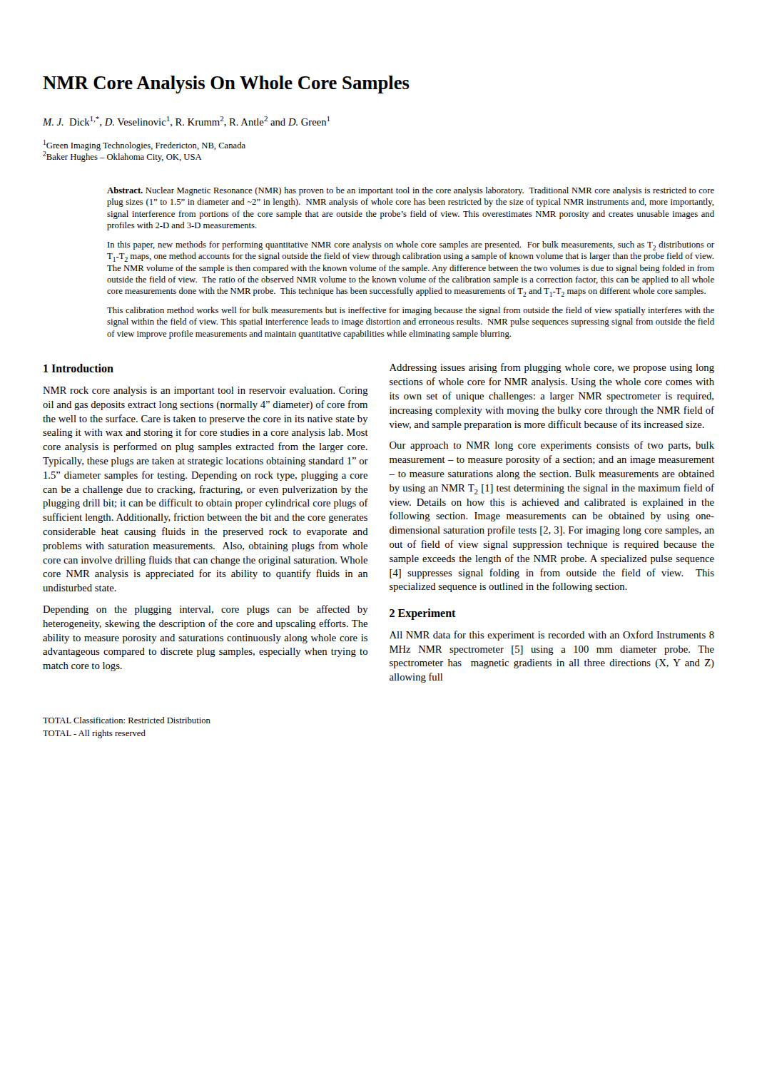NMR Core Analysis On Whole Core Samples
M. J. Dick1,*, D. Veselinovic1, R. Krumm2, R. Antle2 and D. Green1
1Green Imaging Technologies, Fredericton, NB, Canada
2Baker Hughes – Oklahoma City, OK, USA
Abstract. Nuclear Magnetic Resonance (NMR) has proven to be an important tool in the core analysis laboratory. Traditional NMR core analysis is restricted to core plug sizes (1” to 1.5” in diameter and ~2” in length). NMR analysis of whole core has been restricted by the size of typical NMR instruments and, more importantly, signal interference from portions of the core sample that are outside the probe’s field of view. This overestimates NMR porosity and creates unusable images and profiles with 2-D and 3-D measurements.
In this paper, new methods for performing quantitative NMR core analysis on whole core samples are presented. For bulk measurements, such as T2 distributions or T1-T2 maps, one method accounts for the signal outside the field of view through calibration using a sample of known volume that is larger than the probe field of view. The NMR volume of the sample is then compared with the known volume of the sample. Any difference between the two volumes is due to signal being folded in from outside the field of view. The ratio of the observed NMR volume to the known volume of the calibration sample is a correction factor, this can be applied to all whole core measurements done with the NMR probe. This technique has been successfully applied to measurements of T2 and T1-T2 maps on different whole core samples.
This calibration method works well for bulk measurements but is ineffective for imaging because the signal from outside the field of view spatially interferes with the signal within the field of view. This spatial interference leads to image distortion and erroneous results. NMR pulse sequences supressing signal from outside the field of view improve profile measurements and maintain quantitative capabilities while eliminating sample blurring.
1 Introduction
NMR rock core analysis is an important tool in reservoir evaluation. Coring oil and gas deposits extract long sections (normally 4” diameter) of core from the well to the surface. Care is taken to preserve the core in its native state by sealing it with wax and storing it for core studies in a core analysis lab. Most core analysis is performed on plug samples extracted from the larger core. Typically, these plugs are taken at strategic locations obtaining standard 1” or 1.5” diameter samples for testing. Depending on rock type, plugging a core can be a challenge due to cracking, fracturing, or even pulverization by the plugging drill bit; it can be difficult to obtain proper cylindrical core plugs of sufficient length. Additionally, friction between the bit and the core generates considerable heat causing fluids in the preserved rock to evaporate and problems with saturation measurements. Also, obtaining plugs from whole core can involve drilling fluids that can change the original saturation. Whole core NMR analysis is appreciated for its ability to quantify fluids in an undisturbed state.
Depending on the plugging interval, core plugs can be affected by heterogeneity, skewing the description of the core and upscaling efforts. The ability to measure porosity and saturations continuously along whole core is advantageous compared to discrete plug samples, especially when trying to match core to logs.
Addressing issues arising from plugging whole core, we propose using long sections of whole core for NMR analysis. Using the whole core comes with its own set of unique challenges: a larger NMR spectrometer is required, increasing complexity with moving the bulky core through the NMR field of view, and sample preparation is more difficult because of its increased size.
Our approach to NMR long core experiments consists of two parts, bulk measurement – to measure porosity of a section; and an image measurement – to measure saturations along the section. Bulk measurements are obtained by using an NMR T2 [1] test determining the signal in the maximum field of view. Details on how this is achieved and calibrated is explained in the following section. Image measurements can be obtained by using one-dimensional saturation profile tests [2, 3]. For imaging long core samples, an out of field of view signal suppression technique is required because the sample exceeds the length of the NMR probe. A specialized pulse sequence [4] suppresses signal folding in from outside the field of view. This specialized sequence is outlined in the following section.
2 Experiment
All NMR data for this experiment is recorded with an Oxford Instruments 8 MHz NMR spectrometer [5] using a 100 mm diameter probe. The spectrometer has magnetic gradients in all three directions (X, Y and Z) allowing full
TOTAL Classification: Restricted Distribution
TOTAL - All rights reserved